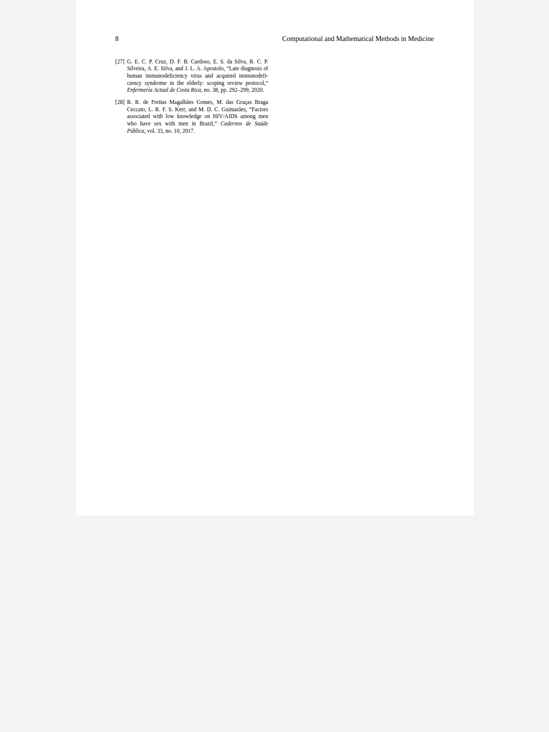8 Computational and Mathematical Methods in Medicine
[27] G. E. C. P. Cruz, D. F. B. Cardoso, E. S. da Silva, R. C. P. Silveira, A. E. Silva, and J. L. A. Apostolo, “Late diagnosis of human immunodeficiency virus and acquired immunodeficiency syndrome in the elderly: scoping review protocol,” Enfermería Actual de Costa Rica, no. 38, pp. 292–299, 2020.
[28] R. R. de Freitas Magalhães Gomes, M. das Graças Braga Ceccato, L. R. F. S. Kerr, and M. D. C. Guimarães, “Factors associated with low knowledge on HIV/AIDS among men who have sex with men in Brazil,” Cadernos de Saúde Pública, vol. 33, no. 10, 2017.